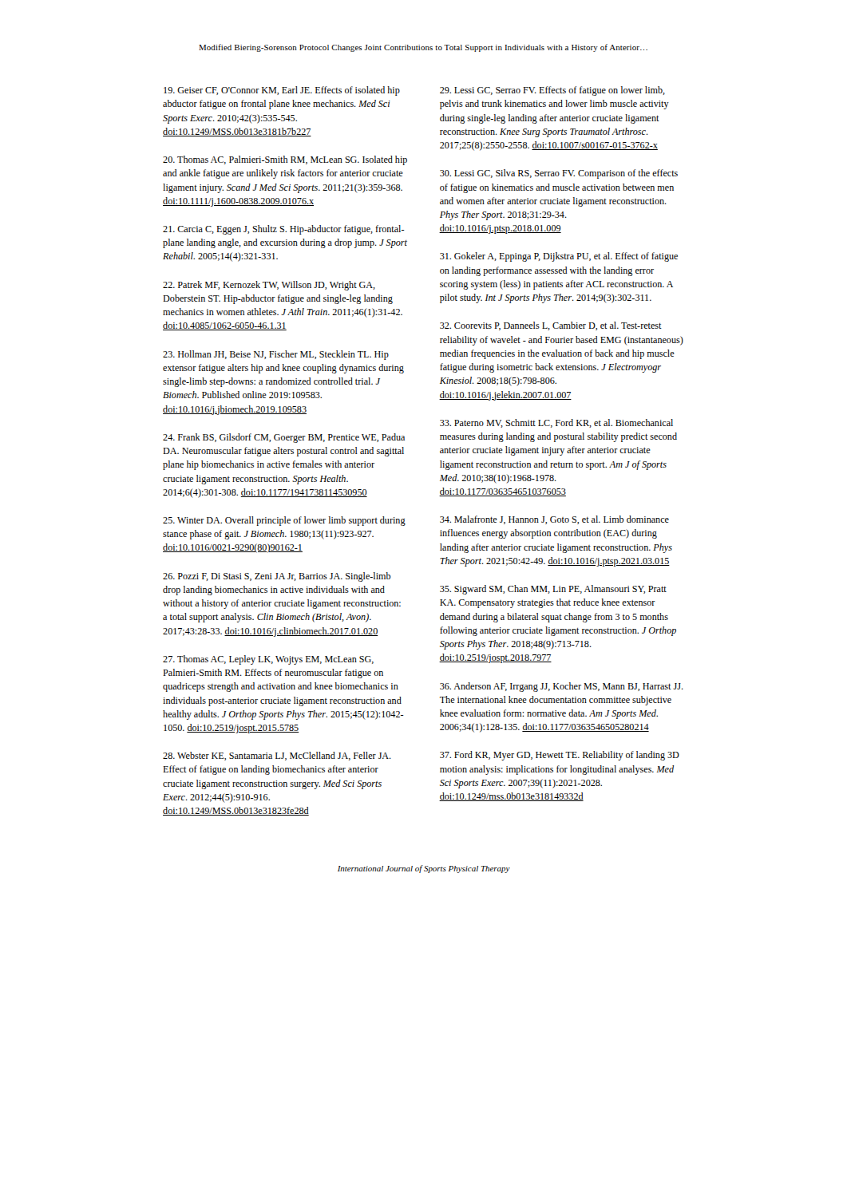Modified Biering-Sorenson Protocol Changes Joint Contributions to Total Support in Individuals with a History of Anterior…
19. Geiser CF, O'Connor KM, Earl JE. Effects of isolated hip abductor fatigue on frontal plane knee mechanics. Med Sci Sports Exerc. 2010;42(3):535-545. doi:10.1249/MSS.0b013e3181b7b227
20. Thomas AC, Palmieri-Smith RM, McLean SG. Isolated hip and ankle fatigue are unlikely risk factors for anterior cruciate ligament injury. Scand J Med Sci Sports. 2011;21(3):359-368. doi:10.1111/j.1600-0838.2009.01076.x
21. Carcia C, Eggen J, Shultz S. Hip-abductor fatigue, frontal-plane landing angle, and excursion during a drop jump. J Sport Rehabil. 2005;14(4):321-331.
22. Patrek MF, Kernozek TW, Willson JD, Wright GA, Doberstein ST. Hip-abductor fatigue and single-leg landing mechanics in women athletes. J Athl Train. 2011;46(1):31-42. doi:10.4085/1062-6050-46.1.31
23. Hollman JH, Beise NJ, Fischer ML, Stecklein TL. Hip extensor fatigue alters hip and knee coupling dynamics during single-limb step-downs: a randomized controlled trial. J Biomech. Published online 2019:109583. doi:10.1016/j.jbiomech.2019.109583
24. Frank BS, Gilsdorf CM, Goerger BM, Prentice WE, Padua DA. Neuromuscular fatigue alters postural control and sagittal plane hip biomechanics in active females with anterior cruciate ligament reconstruction. Sports Health. 2014;6(4):301-308. doi:10.1177/1941738114530950
25. Winter DA. Overall principle of lower limb support during stance phase of gait. J Biomech. 1980;13(11):923-927. doi:10.1016/0021-9290(80)90162-1
26. Pozzi F, Di Stasi S, Zeni JA Jr, Barrios JA. Single-limb drop landing biomechanics in active individuals with and without a history of anterior cruciate ligament reconstruction: a total support analysis. Clin Biomech (Bristol, Avon). 2017;43:28-33. doi:10.1016/j.clinbiomech.2017.01.020
27. Thomas AC, Lepley LK, Wojtys EM, McLean SG, Palmieri-Smith RM. Effects of neuromuscular fatigue on quadriceps strength and activation and knee biomechanics in individuals post-anterior cruciate ligament reconstruction and healthy adults. J Orthop Sports Phys Ther. 2015;45(12):1042-1050. doi:10.2519/jospt.2015.5785
28. Webster KE, Santamaria LJ, McClelland JA, Feller JA. Effect of fatigue on landing biomechanics after anterior cruciate ligament reconstruction surgery. Med Sci Sports Exerc. 2012;44(5):910-916. doi:10.1249/MSS.0b013e31823fe28d
29. Lessi GC, Serrao FV. Effects of fatigue on lower limb, pelvis and trunk kinematics and lower limb muscle activity during single-leg landing after anterior cruciate ligament reconstruction. Knee Surg Sports Traumatol Arthrosc. 2017;25(8):2550-2558. doi:10.1007/s00167-015-3762-x
30. Lessi GC, Silva RS, Serrao FV. Comparison of the effects of fatigue on kinematics and muscle activation between men and women after anterior cruciate ligament reconstruction. Phys Ther Sport. 2018;31:29-34. doi:10.1016/j.ptsp.2018.01.009
31. Gokeler A, Eppinga P, Dijkstra PU, et al. Effect of fatigue on landing performance assessed with the landing error scoring system (less) in patients after ACL reconstruction. A pilot study. Int J Sports Phys Ther. 2014;9(3):302-311.
32. Coorevits P, Danneels L, Cambier D, et al. Test-retest reliability of wavelet - and Fourier based EMG (instantaneous) median frequencies in the evaluation of back and hip muscle fatigue during isometric back extensions. J Electromyogr Kinesiol. 2008;18(5):798-806. doi:10.1016/j.jelekin.2007.01.007
33. Paterno MV, Schmitt LC, Ford KR, et al. Biomechanical measures during landing and postural stability predict second anterior cruciate ligament injury after anterior cruciate ligament reconstruction and return to sport. Am J of Sports Med. 2010;38(10):1968-1978. doi:10.1177/0363546510376053
34. Malafronte J, Hannon J, Goto S, et al. Limb dominance influences energy absorption contribution (EAC) during landing after anterior cruciate ligament reconstruction. Phys Ther Sport. 2021;50:42-49. doi:10.1016/j.ptsp.2021.03.015
35. Sigward SM, Chan MM, Lin PE, Almansouri SY, Pratt KA. Compensatory strategies that reduce knee extensor demand during a bilateral squat change from 3 to 5 months following anterior cruciate ligament reconstruction. J Orthop Sports Phys Ther. 2018;48(9):713-718. doi:10.2519/jospt.2018.7977
36. Anderson AF, Irrgang JJ, Kocher MS, Mann BJ, Harrast JJ. The international knee documentation committee subjective knee evaluation form: normative data. Am J Sports Med. 2006;34(1):128-135. doi:10.1177/0363546505280214
37. Ford KR, Myer GD, Hewett TE. Reliability of landing 3D motion analysis: implications for longitudinal analyses. Med Sci Sports Exerc. 2007;39(11):2021-2028. doi:10.1249/mss.0b013e318149332d
International Journal of Sports Physical Therapy